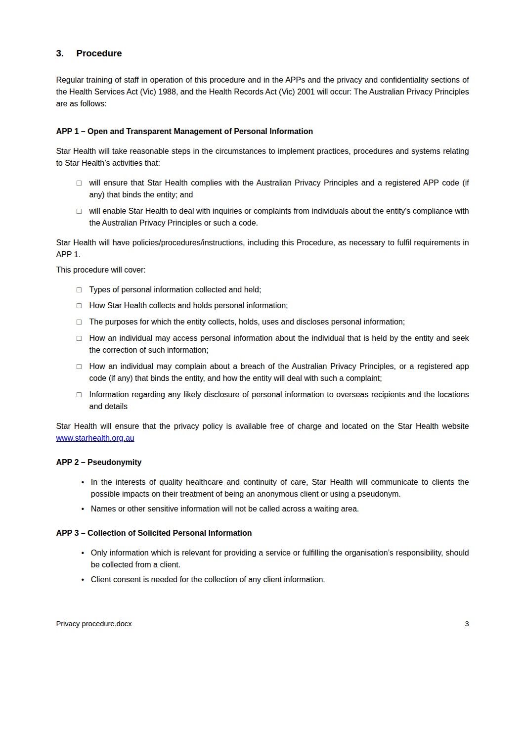3. Procedure
Regular training of staff in operation of this procedure and in the APPs and the privacy and confidentiality sections of the Health Services Act (Vic) 1988, and the Health Records Act (Vic) 2001 will occur: The Australian Privacy Principles are as follows:
APP 1 – Open and Transparent Management of Personal Information
Star Health will take reasonable steps in the circumstances to implement practices, procedures and systems relating to Star Health’s activities that:
will ensure that Star Health complies with the Australian Privacy Principles and a registered APP code (if any) that binds the entity; and
will enable Star Health to deal with inquiries or complaints from individuals about the entity's compliance with the Australian Privacy Principles or such a code.
Star Health will have policies/procedures/instructions, including this Procedure, as necessary to fulfil requirements in APP 1.
This procedure will cover:
Types of personal information collected and held;
How Star Health collects and holds personal information;
The purposes for which the entity collects, holds, uses and discloses personal information;
How an individual may access personal information about the individual that is held by the entity and seek the correction of such information;
How an individual may complain about a breach of the Australian Privacy Principles, or a registered app code (if any) that binds the entity, and how the entity will deal with such a complaint;
Information regarding any likely disclosure of personal information to overseas recipients and the locations and details
Star Health will ensure that the privacy policy is available free of charge and located on the Star Health website www.starhealth.org.au
APP 2 – Pseudonymity
In the interests of quality healthcare and continuity of care, Star Health will communicate to clients the possible impacts on their treatment of being an anonymous client or using a pseudonym.
Names or other sensitive information will not be called across a waiting area.
APP 3 – Collection of Solicited Personal Information
Only information which is relevant for providing a service or fulfilling the organisation’s responsibility, should be collected from a client.
Client consent is needed for the collection of any client information.
Privacy procedure.docx 3